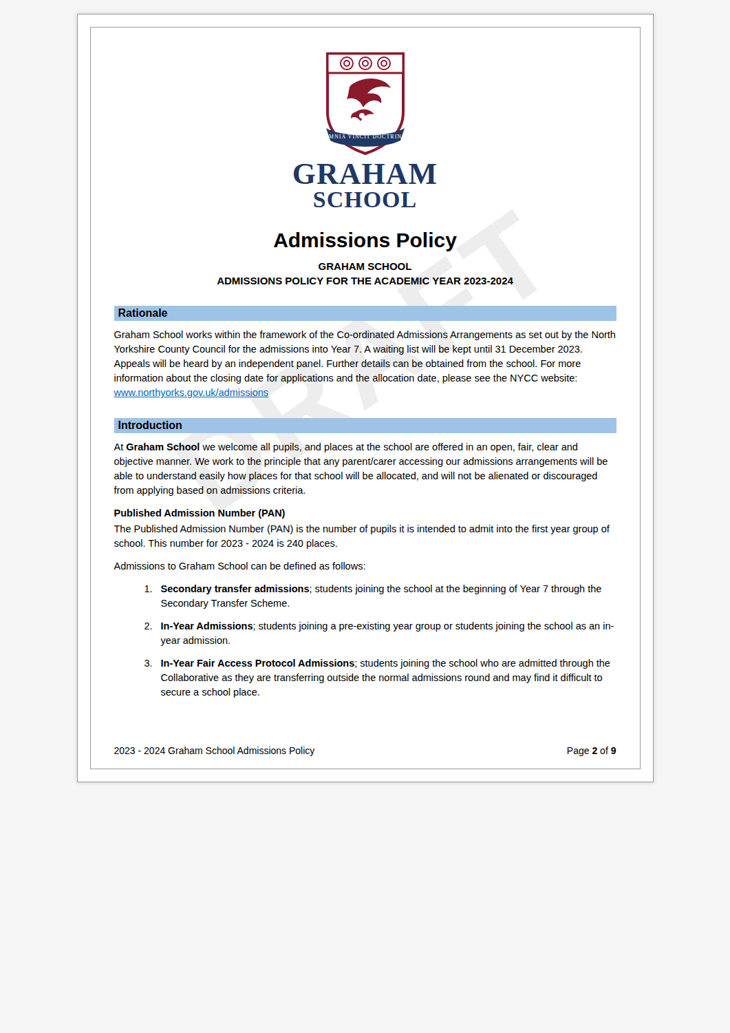DRAFT
OMNIA VINCIT DOCTRINA
GRAHAM SCHOOL
Admissions Policy
GRAHAM SCHOOL
ADMISSIONS POLICY FOR THE ACADEMIC YEAR 2023-2024
Rationale
Graham School works within the framework of the Co-ordinated Admissions Arrangements as set out by the North Yorkshire County Council for the admissions into Year 7. A waiting list will be kept until 31 December 2023. Appeals will be heard by an independent panel. Further details can be obtained from the school. For more information about the closing date for applications and the allocation date, please see the NYCC website: www.northyorks.gov.uk/admissions
Introduction
At Graham School we welcome all pupils, and places at the school are offered in an open, fair, clear and objective manner. We work to the principle that any parent/carer accessing our admissions arrangements will be able to understand easily how places for that school will be allocated, and will not be alienated or discouraged from applying based on admissions criteria.
Published Admission Number (PAN)
The Published Admission Number (PAN) is the number of pupils it is intended to admit into the first year group of school. This number for 2023 - 2024 is 240 places.
Admissions to Graham School can be defined as follows:
Secondary transfer admissions; students joining the school at the beginning of Year 7 through the Secondary Transfer Scheme.
In-Year Admissions; students joining a pre-existing year group or students joining the school as an in-year admission.
In-Year Fair Access Protocol Admissions; students joining the school who are admitted through the Collaborative as they are transferring outside the normal admissions round and may find it difficult to secure a school place.
2023 - 2024 Graham School Admissions Policy
Page 2 of 9